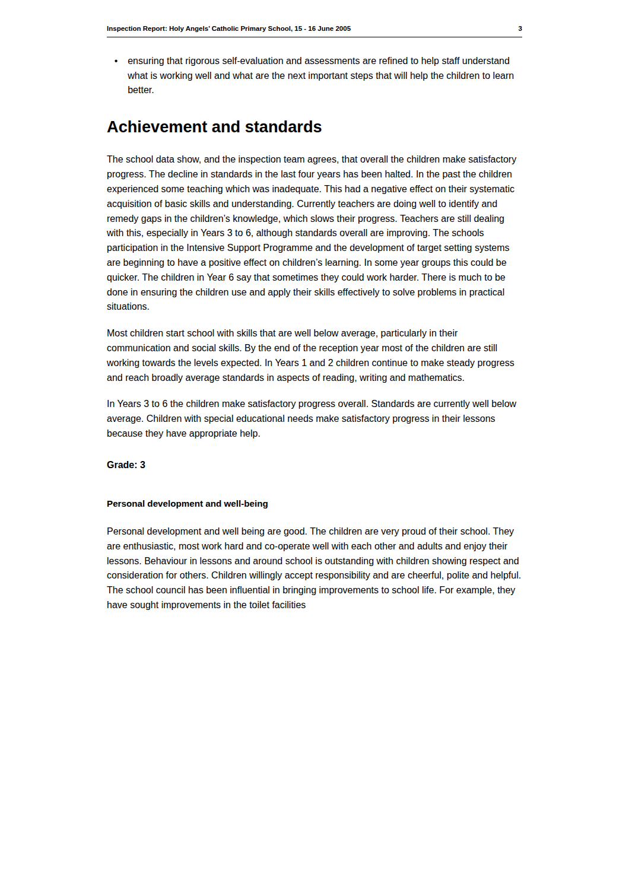Inspection Report: Holy Angels’ Catholic Primary School, 15 - 16 June 2005 3
ensuring that rigorous self-evaluation and assessments are refined to help staff understand what is working well and what are the next important steps that will help the children to learn better.
Achievement and standards
The school data show, and the inspection team agrees, that overall the children make satisfactory progress. The decline in standards in the last four years has been halted. In the past the children experienced some teaching which was inadequate. This had a negative effect on their systematic acquisition of basic skills and understanding. Currently teachers are doing well to identify and remedy gaps in the children’s knowledge, which slows their progress. Teachers are still dealing with this, especially in Years 3 to 6, although standards overall are improving. The schools participation in the Intensive Support Programme and the development of target setting systems are beginning to have a positive effect on children’s learning. In some year groups this could be quicker. The children in Year 6 say that sometimes they could work harder. There is much to be done in ensuring the children use and apply their skills effectively to solve problems in practical situations.
Most children start school with skills that are well below average, particularly in their communication and social skills. By the end of the reception year most of the children are still working towards the levels expected. In Years 1 and 2 children continue to make steady progress and reach broadly average standards in aspects of reading, writing and mathematics.
In Years 3 to 6 the children make satisfactory progress overall. Standards are currently well below average. Children with special educational needs make satisfactory progress in their lessons because they have appropriate help.
Grade: 3
Personal development and well-being
Personal development and well being are good. The children are very proud of their school. They are enthusiastic, most work hard and co-operate well with each other and adults and enjoy their lessons. Behaviour in lessons and around school is outstanding with children showing respect and consideration for others. Children willingly accept responsibility and are cheerful, polite and helpful. The school council has been influential in bringing improvements to school life. For example, they have sought improvements in the toilet facilities